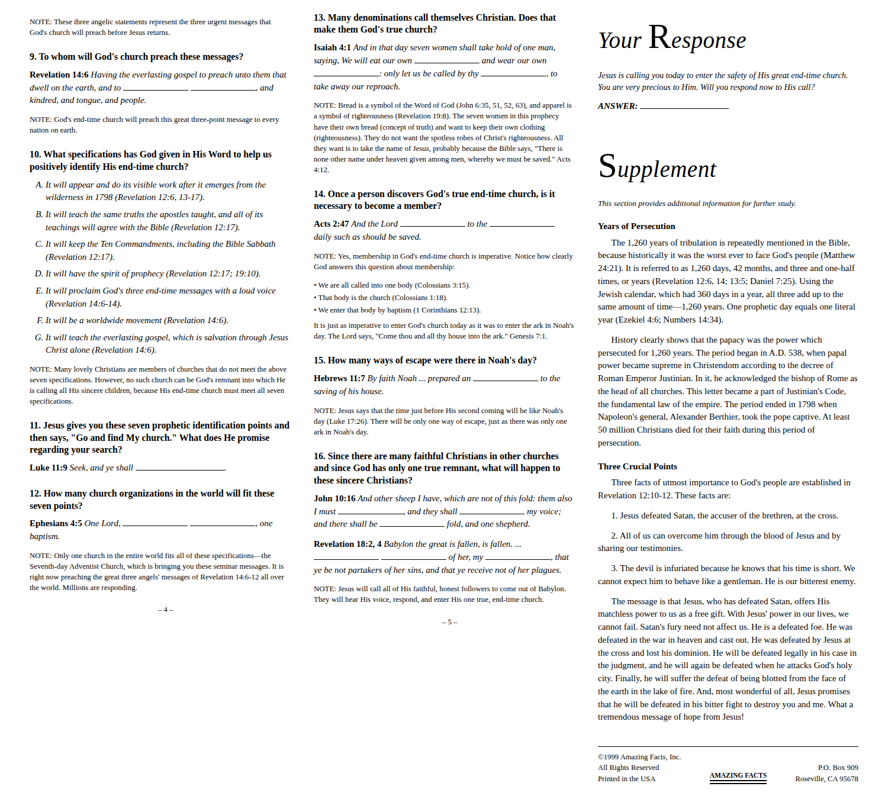NOTE: These three angelic statements represent the three urgent messages that God's church will preach before Jesus returns.
9. To whom will God's church preach these messages?
Revelation 14:6 Having the everlasting gospel to preach unto them that dwell on the earth, and to , and kindred, and tongue, and people.
NOTE: God's end-time church will preach this great three-point message to every nation on earth.
10. What specifications has God given in His Word to help us positively identify His end-time church?
It will appear and do its visible work after it emerges from the wilderness in 1798 (Revelation 12:6, 13-17).
It will teach the same truths the apostles taught, and all of its teachings will agree with the Bible (Revelation 12:17).
It will keep the Ten Commandments, including the Bible Sabbath (Revelation 12:17).
It will have the spirit of prophecy (Revelation 12:17; 19:10).
It will proclaim God's three end-time messages with a loud voice (Revelation 14:6-14).
It will be a worldwide movement (Revelation 14:6).
It will teach the everlasting gospel, which is salvation through Jesus Christ alone (Revelation 14:6).
NOTE: Many lovely Christians are members of churches that do not meet the above seven specifications. However, no such church can be God's remnant into which He is calling all His sincere children, because His end-time church must meet all seven specifications.
11. Jesus gives you these seven prophetic identification points and then says, "Go and find My church." What does He promise regarding your search?
Luke 11:9 Seek, and ye shall .
12. How many church organizations in the world will fit these seven points?
Ephesians 4:5 One Lord, , one baptism.
NOTE: Only one church in the entire world fits all of these specifications—the Seventh-day Adventist Church, which is bringing you these seminar messages. It is right now preaching the great three angels' messages of Revelation 14:6-12 all over the world. Millions are responding.
– 4 –
13. Many denominations call themselves Christian. Does that make them God's true church?
Isaiah 4:1 And in that day seven women shall take hold of one man, saying, We will eat our own and wear our own : only let us be called by thy , to take away our reproach.
NOTE: Bread is a symbol of the Word of God (John 6:35, 51, 52, 63), and apparel is a symbol of righteousness (Revelation 19:8). The seven women in this prophecy have their own bread (concept of truth) and want to keep their own clothing (righteousness). They do not want the spotless robes of Christ's righteousness. All they want is to take the name of Jesus, probably because the Bible says, "There is none other name under heaven given among men, whereby we must be saved." Acts 4:12.
14. Once a person discovers God's true end-time church, is it necessary to become a member?
Acts 2:47 And the Lord to the daily such as should be saved.
NOTE: Yes, membership in God's end-time church is imperative. Notice how clearly God answers this question about membership:
We are all called into one body (Colossians 3:15).
That body is the church (Colossians 1:18).
We enter that body by baptism (1 Corinthians 12:13).
It is just as imperative to enter God's church today as it was to enter the ark in Noah's day. The Lord says, "Come thou and all thy house into the ark." Genesis 7:1.
15. How many ways of escape were there in Noah's day?
Hebrews 11:7 By faith Noah ... prepared an to the saving of his house.
NOTE: Jesus says that the time just before His second coming will be like Noah's day (Luke 17:26). There will be only one way of escape, just as there was only one ark in Noah's day.
16. Since there are many faithful Christians in other churches and since God has only one true remnant, what will happen to these sincere Christians?
John 10:16 And other sheep I have, which are not of this fold: them also I must , and they shall my voice; and there shall be fold, and one shepherd.
Revelation 18:2, 4 Babylon the great is fallen, is fallen. ... of her, my , that ye be not partakers of her sins, and that ye receive not of her plagues.
NOTE: Jesus will call all of His faithful, honest followers to come out of Babylon. They will hear His voice, respond, and enter His one true, end-time church.
– 5 –
Your Response
Jesus is calling you today to enter the safety of His great end-time church. You are very precious to Him. Will you respond now to His call?
ANSWER:
Supplement
This section provides additional information for further study.
Years of Persecution
The 1,260 years of tribulation is repeatedly mentioned in the Bible, because historically it was the worst ever to face God's people (Matthew 24:21). It is referred to as 1,260 days, 42 months, and three and one-half times, or years (Revelation 12:6, 14; 13:5; Daniel 7:25). Using the Jewish calendar, which had 360 days in a year, all three add up to the same amount of time—1,260 years. One prophetic day equals one literal year (Ezekiel 4:6; Numbers 14:34).
History clearly shows that the papacy was the power which persecuted for 1,260 years. The period began in A.D. 538, when papal power became supreme in Christendom according to the decree of Roman Emperor Justinian. In it, he acknowledged the bishop of Rome as the head of all churches. This letter became a part of Justinian's Code, the fundamental law of the empire. The period ended in 1798 when Napoleon's general, Alexander Berthier, took the pope captive. At least 50 million Christians died for their faith during this period of persecution.
Three Crucial Points
Three facts of utmost importance to God's people are established in Revelation 12:10-12. These facts are:
1. Jesus defeated Satan, the accuser of the brethren, at the cross.
2. All of us can overcome him through the blood of Jesus and by sharing our testimonies.
3. The devil is infuriated because he knows that his time is short. We cannot expect him to behave like a gentleman. He is our bitterest enemy.
The message is that Jesus, who has defeated Satan, offers His matchless power to us as a free gift. With Jesus' power in our lives, we cannot fail. Satan's fury need not affect us. He is a defeated foe. He was defeated in the war in heaven and cast out. He was defeated by Jesus at the cross and lost his dominion. He will be defeated legally in his case in the judgment, and he will again be defeated when he attacks God's holy city. Finally, he will suffer the defeat of being blotted from the face of the earth in the lake of fire. And, most wonderful of all, Jesus promises that he will be defeated in his bitter fight to destroy you and me. What a tremendous message of hope from Jesus!
©1999 Amazing Facts, Inc.
All Rights Reserved
Printed in the USA
AMAZING FACTS
P.O. Box 909
Roseville, CA 95678